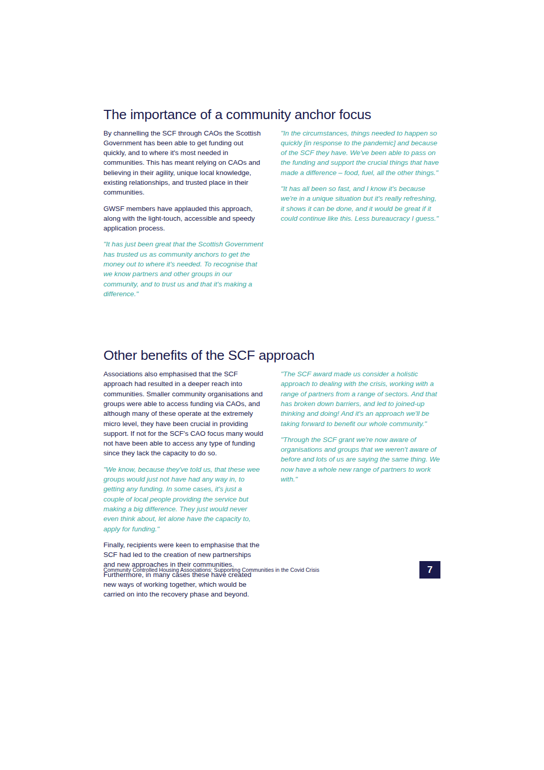The importance of a community anchor focus
By channelling the SCF through CAOs the Scottish Government has been able to get funding out quickly, and to where it's most needed in communities. This has meant relying on CAOs and believing in their agility, unique local knowledge, existing relationships, and trusted place in their communities.
GWSF members have applauded this approach, along with the light-touch, accessible and speedy application process.
"It has just been great that the Scottish Government has trusted us as community anchors to get the money out to where it's needed. To recognise that we know partners and other groups in our community, and to trust us and that it's making a difference."
"In the circumstances, things needed to happen so quickly [in response to the pandemic] and because of the SCF they have. We've been able to pass on the funding and support the crucial things that have made a difference – food, fuel, all the other things."
"It has all been so fast, and I know it's because we're in a unique situation but it's really refreshing, it shows it can be done, and it would be great if it could continue like this. Less bureaucracy I guess."
Other benefits of the SCF approach
Associations also emphasised that the SCF approach had resulted in a deeper reach into communities. Smaller community organisations and groups were able to access funding via CAOs, and although many of these operate at the extremely micro level, they have been crucial in providing support. If not for the SCF's CAO focus many would not have been able to access any type of funding since they lack the capacity to do so.
"We know, because they've told us, that these wee groups would just not have had any way in, to getting any funding. In some cases, it's just a couple of local people providing the service but making a big difference. They just would never even think about, let alone have the capacity to, apply for funding."
Finally, recipients were keen to emphasise that the SCF had led to the creation of new partnerships and new approaches in their communities. Furthermore, in many cases these have created new ways of working together, which would be carried on into the recovery phase and beyond.
"The SCF award made us consider a holistic approach to dealing with the crisis, working with a range of partners from a range of sectors. And that has broken down barriers, and led to joined-up thinking and doing! And it's an approach we'll be taking forward to benefit our whole community."
"Through the SCF grant we're now aware of organisations and groups that we weren't aware of before and lots of us are saying the same thing. We now have a whole new range of partners to work with."
Community Controlled Housing Associations: Supporting Communities in the Covid Crisis
7